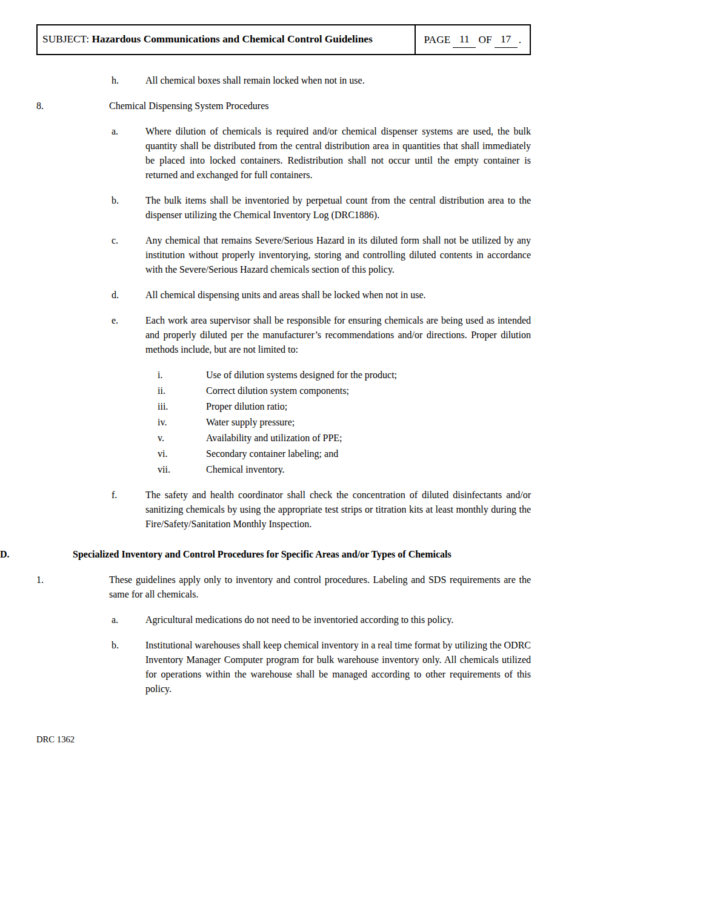SUBJECT: Hazardous Communications and Chemical Control Guidelines
PAGE11 OF17.
h. All chemical boxes shall remain locked when not in use.
8. Chemical Dispensing System Procedures
a. Where dilution of chemicals is required and/or chemical dispenser systems are used, the bulk quantity shall be distributed from the central distribution area in quantities that shall immediately be placed into locked containers. Redistribution shall not occur until the empty container is returned and exchanged for full containers.
b. The bulk items shall be inventoried by perpetual count from the central distribution area to the dispenser utilizing the Chemical Inventory Log (DRC1886).
c. Any chemical that remains Severe/Serious Hazard in its diluted form shall not be utilized by any institution without properly inventorying, storing and controlling diluted contents in accordance with the Severe/Serious Hazard chemicals section of this policy.
d. All chemical dispensing units and areas shall be locked when not in use.
e. Each work area supervisor shall be responsible for ensuring chemicals are being used as intended and properly diluted per the manufacturer’s recommendations and/or directions. Proper dilution methods include, but are not limited to:
i. Use of dilution systems designed for the product;
ii. Correct dilution system components;
iii. Proper dilution ratio;
iv. Water supply pressure;
v. Availability and utilization of PPE;
vi. Secondary container labeling; and
vii. Chemical inventory.
f. The safety and health coordinator shall check the concentration of diluted disinfectants and/or sanitizing chemicals by using the appropriate test strips or titration kits at least monthly during the Fire/Safety/Sanitation Monthly Inspection.
D. Specialized Inventory and Control Procedures for Specific Areas and/or Types of Chemicals
1. These guidelines apply only to inventory and control procedures. Labeling and SDS requirements are the same for all chemicals.
a. Agricultural medications do not need to be inventoried according to this policy.
b. Institutional warehouses shall keep chemical inventory in a real time format by utilizing the ODRC Inventory Manager Computer program for bulk warehouse inventory only. All chemicals utilized for operations within the warehouse shall be managed according to other requirements of this policy.
DRC 1362